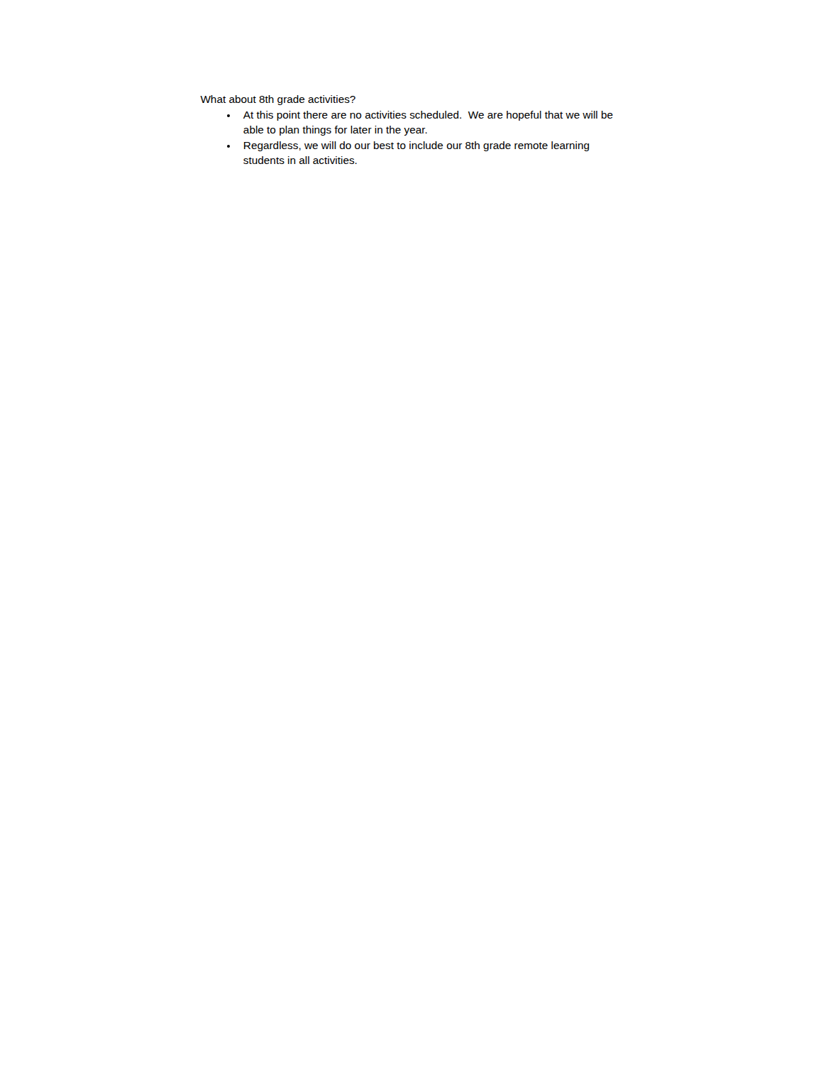What about 8th grade activities?
At this point there are no activities scheduled. We are hopeful that we will be able to plan things for later in the year.
Regardless, we will do our best to include our 8th grade remote learning students in all activities.